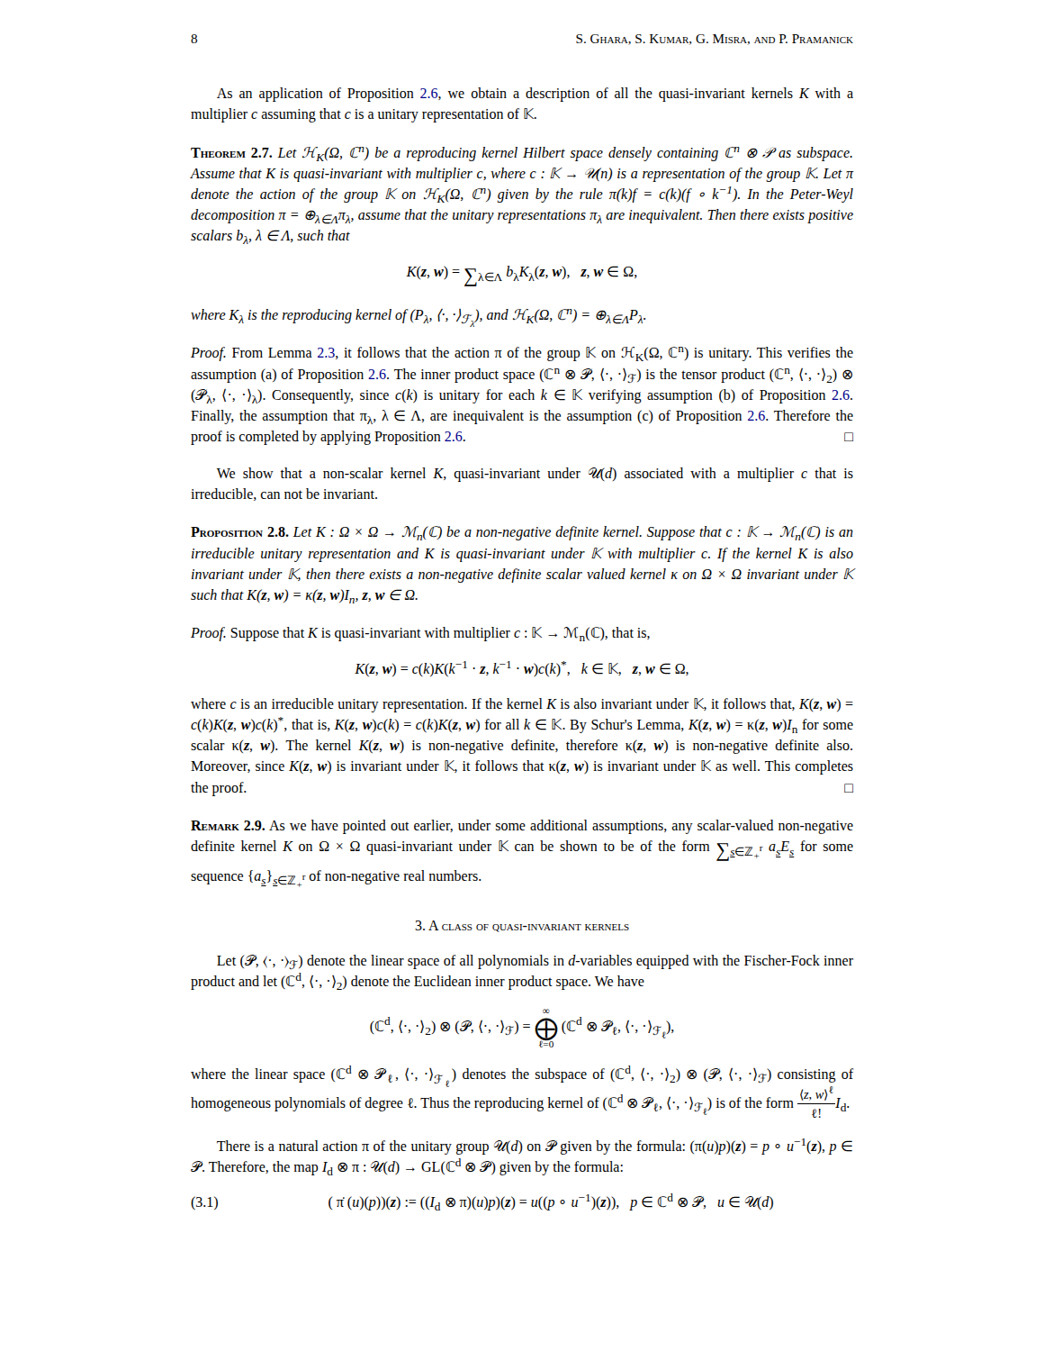8 S. Ghara, S. Kumar, G. Misra, and P. Pramanick
As an application of Proposition 2.6, we obtain a description of all the quasi-invariant kernels K with a multiplier c assuming that c is a unitary representation of 𝕂.
Theorem 2.7. Let ℋK(Ω, ℂn) be a reproducing kernel Hilbert space densely containing ℂn ⊗ 𝒫 as subspace. Assume that K is quasi-invariant with multiplier c, where c : 𝕂 → 𝒰(n) is a representation of the group 𝕂. Let π denote the action of the group 𝕂 on ℋK(Ω, ℂn) given by the rule π(k)f = c(k)(f ∘ k−1). In the Peter-Weyl decomposition π = ⊕λ∈Λπλ, assume that the unitary representations πλ are inequivalent. Then there exists positive scalars bλ, λ ∈ Λ, such that
K(z, w) = ∑λ∈Λ bλKλ(z, w), z, w ∈ Ω,
where Kλ is the reproducing kernel of (Pλ, ⟨·, ·⟩ℱλ), and ℋK(Ω, ℂn) = ⊕λ∈ΛPλ.
Proof. From Lemma 2.3, it follows that the action π of the group 𝕂 on ℋK(Ω, ℂn) is unitary. This verifies the assumption (a) of Proposition 2.6. The inner product space (ℂn ⊗ 𝒫, ⟨·, ·⟩ℱ) is the tensor product (ℂn, ⟨·, ·⟩2) ⊗ (𝒫λ, ⟨·, ·⟩λ). Consequently, since c(k) is unitary for each k ∈ 𝕂 verifying assumption (b) of Proposition 2.6. Finally, the assumption that πλ, λ ∈ Λ, are inequivalent is the assumption (c) of Proposition 2.6. Therefore the proof is completed by applying Proposition 2.6. □
We show that a non-scalar kernel K, quasi-invariant under 𝒰(d) associated with a multiplier c that is irreducible, can not be invariant.
Proposition 2.8. Let K : Ω × Ω → ℳn(ℂ) be a non-negative definite kernel. Suppose that c : 𝕂 → ℳn(ℂ) is an irreducible unitary representation and K is quasi-invariant under 𝕂 with multiplier c. If the kernel K is also invariant under 𝕂, then there exists a non-negative definite scalar valued kernel κ on Ω × Ω invariant under 𝕂 such that K(z, w) = κ(z, w)In, z, w ∈ Ω.
Proof. Suppose that K is quasi-invariant with multiplier c : 𝕂 → ℳn(ℂ), that is,
K(z, w) = c(k)K(k−1 · z, k−1 · w)c(k)*, k ∈ 𝕂, z, w ∈ Ω,
where c is an irreducible unitary representation. If the kernel K is also invariant under 𝕂, it follows that, K(z, w) = c(k)K(z, w)c(k)*, that is, K(z, w)c(k) = c(k)K(z, w) for all k ∈ 𝕂. By Schur's Lemma, K(z, w) = κ(z, w)In for some scalar κ(z, w). The kernel K(z, w) is non-negative definite, therefore κ(z, w) is non-negative definite also. Moreover, since K(z, w) is invariant under 𝕂, it follows that κ(z, w) is invariant under 𝕂 as well. This completes the proof. □
Remark 2.9. As we have pointed out earlier, under some additional assumptions, any scalar-valued non-negative definite kernel K on Ω × Ω quasi-invariant under 𝕂 can be shown to be of the form ∑s∈ℤ+r asEs for some sequence {as}s∈ℤ+r of non-negative real numbers.
3. A class of quasi-invariant kernels
Let (𝒫, ⟨·, ·⟩ℱ) denote the linear space of all polynomials in d-variables equipped with the Fischer-Fock inner product and let (ℂd, ⟨·, ·⟩2) denote the Euclidean inner product space. We have
(ℂd, ⟨·, ·⟩2) ⊗ (𝒫, ⟨·, ·⟩ℱ) = ∞⨁ℓ=0 (ℂd ⊗ 𝒫ℓ, ⟨·, ·⟩ℱℓ),
where the linear space (ℂd ⊗ 𝒫ℓ, ⟨·, ·⟩ℱℓ) denotes the subspace of (ℂd, ⟨·, ·⟩2) ⊗ (𝒫, ⟨·, ·⟩ℱ) consisting of homogeneous polynomials of degree ℓ. Thus the reproducing kernel of (ℂd ⊗ 𝒫ℓ, ⟨·, ·⟩ℱℓ) is of the form ⟨z, w⟩ℓ ℓ!Id.
There is a natural action π of the unitary group 𝒰(d) on 𝒫 given by the formula: (π(u)p)(z) = p ∘ u−1(z), p ∈ 𝒫. Therefore, the map Id ⊗ π : 𝒰(d) → GL(ℂd ⊗ 𝒫) given by the formula:
(3.1) ( π̇ (u)(p))(z) := ((Id ⊗ π)(u)p)(z) = u((p ∘ u−1)(z)), p ∈ ℂd ⊗ 𝒫, u ∈ 𝒰(d)